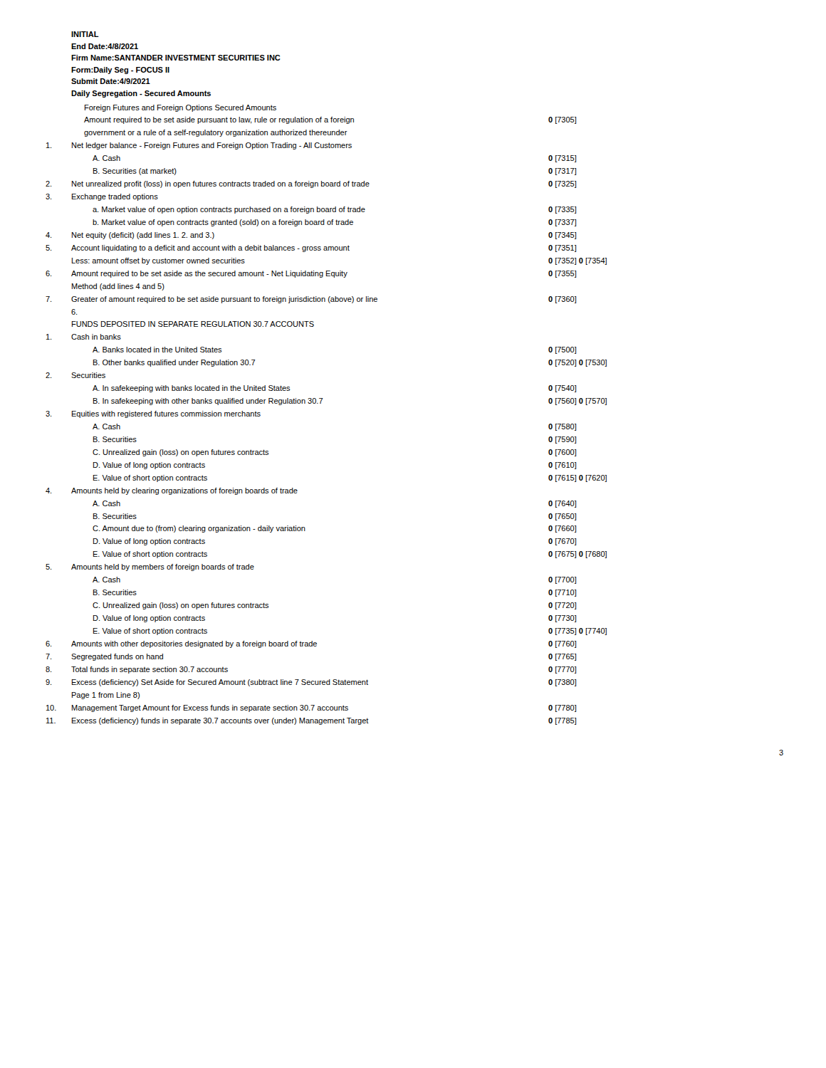INITIAL
End Date:4/8/2021
Firm Name:SANTANDER INVESTMENT SECURITIES INC
Form:Daily Seg - FOCUS II
Submit Date:4/9/2021
Daily Segregation - Secured Amounts
| | Foreign Futures and Foreign Options Secured Amounts | |
| | Amount required to be set aside pursuant to law, rule or regulation of a foreign | 0 [7305] |
| | government or a rule of a self-regulatory organization authorized thereunder | |
| 1. | Net ledger balance - Foreign Futures and Foreign Option Trading - All Customers | |
| | A. Cash | 0 [7315] |
| | B. Securities (at market) | 0 [7317] |
| 2. | Net unrealized profit (loss) in open futures contracts traded on a foreign board of trade | 0 [7325] |
| 3. | Exchange traded options | |
| | a. Market value of open option contracts purchased on a foreign board of trade | 0 [7335] |
| | b. Market value of open contracts granted (sold) on a foreign board of trade | 0 [7337] |
| 4. | Net equity (deficit) (add lines 1. 2. and 3.) | 0 [7345] |
| 5. | Account liquidating to a deficit and account with a debit balances - gross amount | 0 [7351] |
| | Less: amount offset by customer owned securities | 0 [7352] 0 [7354] |
| 6. | Amount required to be set aside as the secured amount - Net Liquidating Equity | 0 [7355] |
| | Method (add lines 4 and 5) | |
| 7. | Greater of amount required to be set aside pursuant to foreign jurisdiction (above) or line | 0 [7360] |
| | 6. | |
| | FUNDS DEPOSITED IN SEPARATE REGULATION 30.7 ACCOUNTS | |
| 1. | Cash in banks | |
| | A. Banks located in the United States | 0 [7500] |
| | B. Other banks qualified under Regulation 30.7 | 0 [7520] 0 [7530] |
| 2. | Securities | |
| | A. In safekeeping with banks located in the United States | 0 [7540] |
| | B. In safekeeping with other banks qualified under Regulation 30.7 | 0 [7560] 0 [7570] |
| 3. | Equities with registered futures commission merchants | |
| | A. Cash | 0 [7580] |
| | B. Securities | 0 [7590] |
| | C. Unrealized gain (loss) on open futures contracts | 0 [7600] |
| | D. Value of long option contracts | 0 [7610] |
| | E. Value of short option contracts | 0 [7615] 0 [7620] |
| 4. | Amounts held by clearing organizations of foreign boards of trade | |
| | A. Cash | 0 [7640] |
| | B. Securities | 0 [7650] |
| | C. Amount due to (from) clearing organization - daily variation | 0 [7660] |
| | D. Value of long option contracts | 0 [7670] |
| | E. Value of short option contracts | 0 [7675] 0 [7680] |
| 5. | Amounts held by members of foreign boards of trade | |
| | A. Cash | 0 [7700] |
| | B. Securities | 0 [7710] |
| | C. Unrealized gain (loss) on open futures contracts | 0 [7720] |
| | D. Value of long option contracts | 0 [7730] |
| | E. Value of short option contracts | 0 [7735] 0 [7740] |
| 6. | Amounts with other depositories designated by a foreign board of trade | 0 [7760] |
| 7. | Segregated funds on hand | 0 [7765] |
| 8. | Total funds in separate section 30.7 accounts | 0 [7770] |
| 9. | Excess (deficiency) Set Aside for Secured Amount (subtract line 7 Secured Statement | 0 [7380] |
| | Page 1 from Line 8) | |
| 10. | Management Target Amount for Excess funds in separate section 30.7 accounts | 0 [7780] |
| 11. | Excess (deficiency) funds in separate 30.7 accounts over (under) Management Target | 0 [7785] |
3